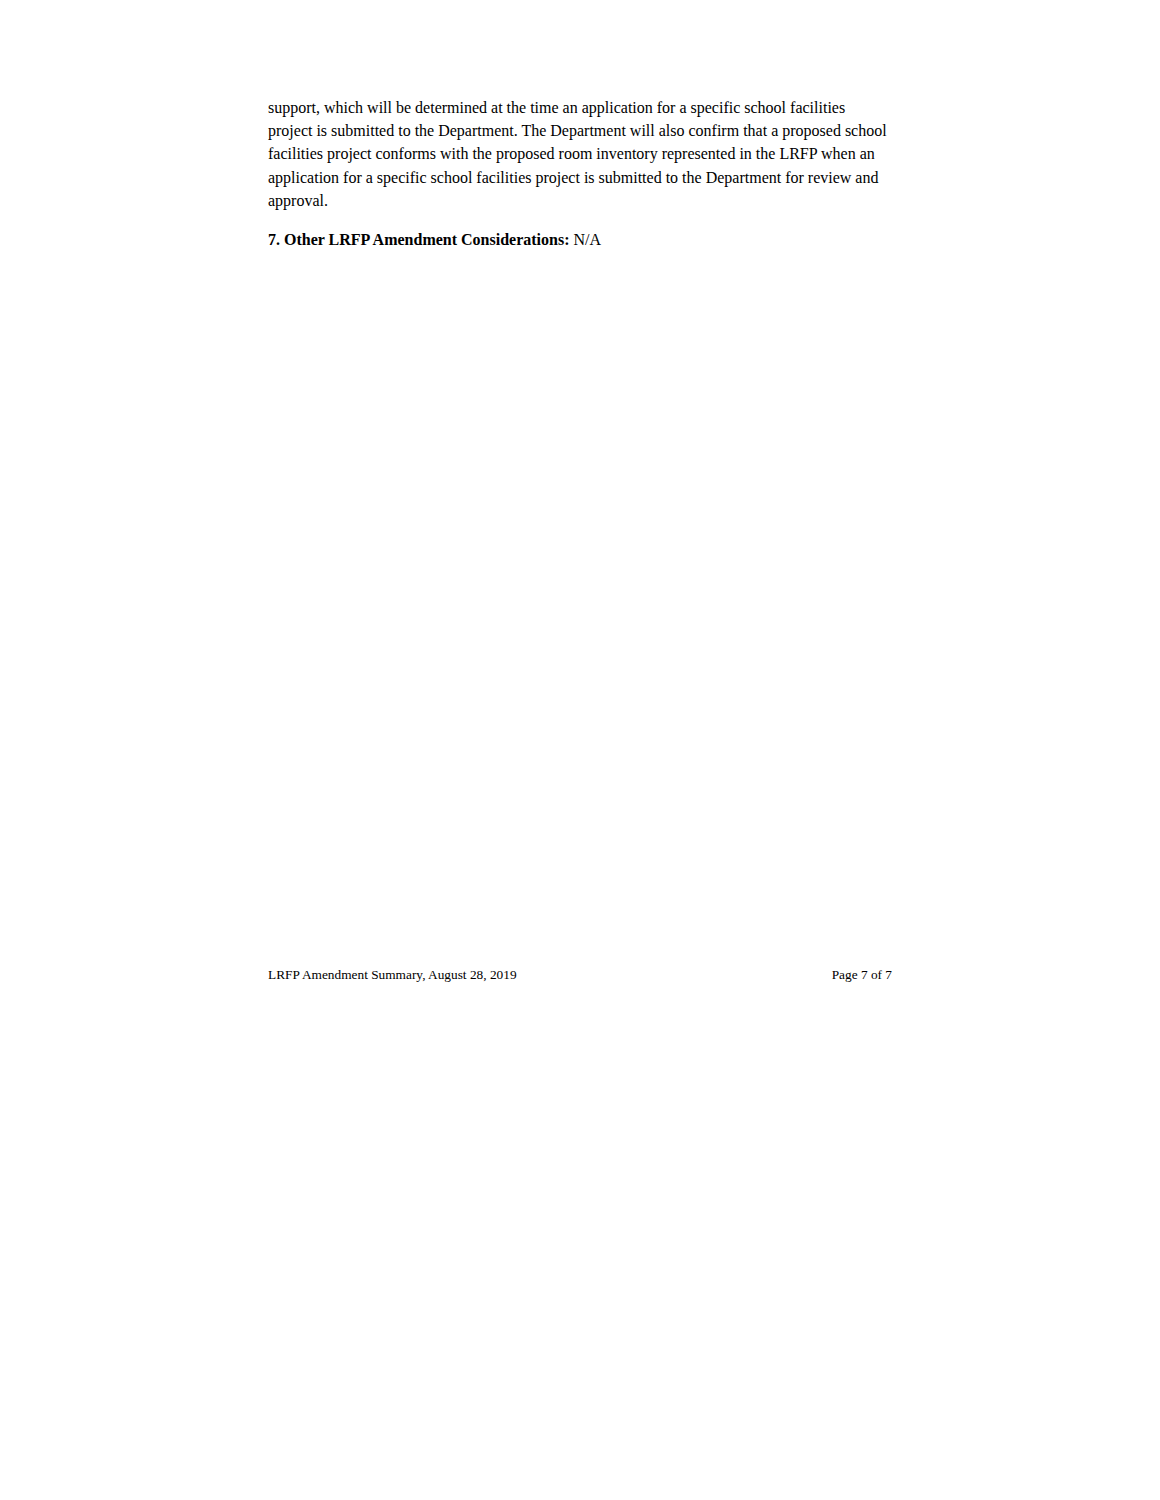support, which will be determined at the time an application for a specific school facilities project is submitted to the Department. The Department will also confirm that a proposed school facilities project conforms with the proposed room inventory represented in the LRFP when an application for a specific school facilities project is submitted to the Department for review and approval.
7. Other LRFP Amendment Considerations: N/A
LRFP Amendment Summary, August 28, 2019
Page 7 of 7